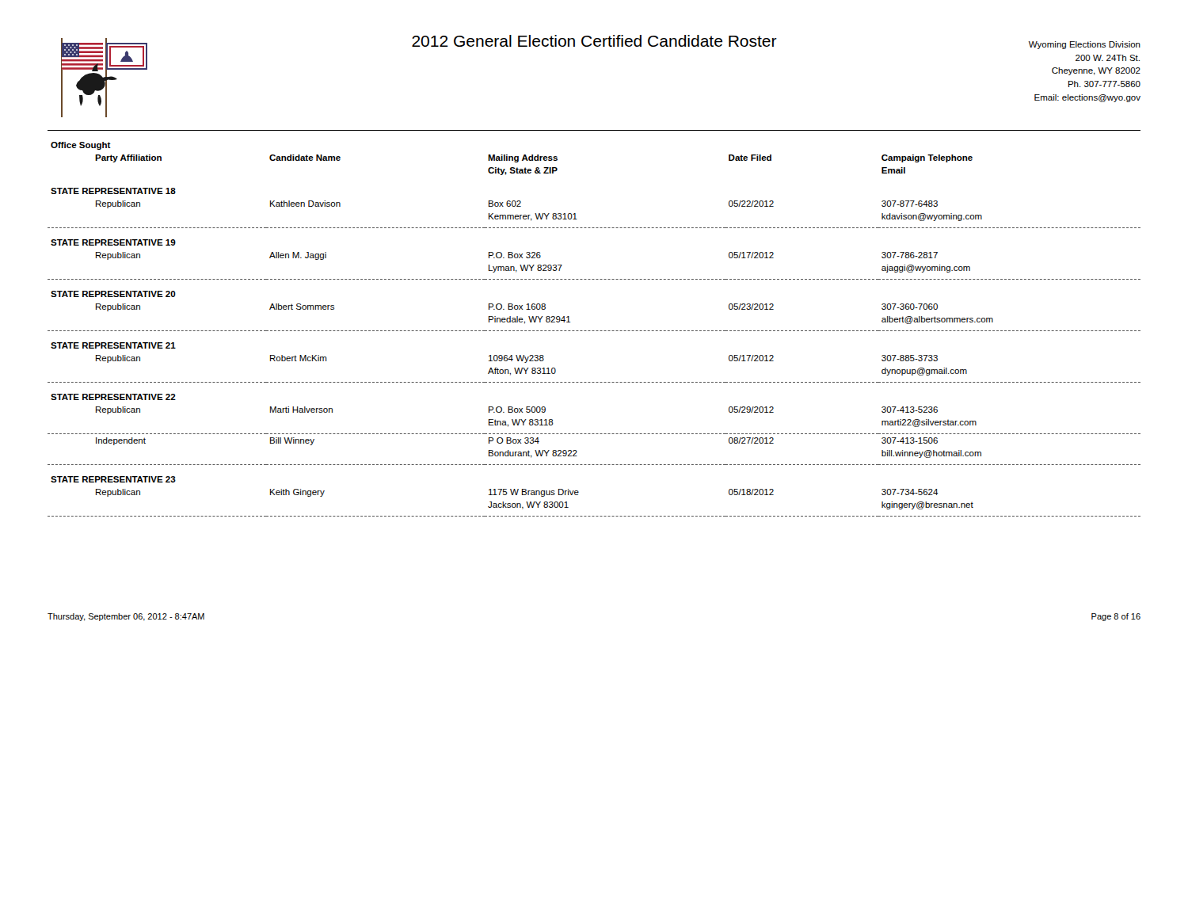2012 General Election Certified Candidate Roster
Wyoming Elections Division
200 W. 24Th St.
Cheyenne, WY 82002
Ph. 307-777-5860
Email: elections@wyo.gov
| Office Sought |
| Party Affiliation | Candidate Name | Mailing Address | Date Filed | Campaign Telephone |
| | | City, State & ZIP | | Email |
| STATE REPRESENTATIVE 18 |
| Republican | Kathleen Davison | Box 602 | 05/22/2012 | 307-877-6483 |
| | | Kemmerer, WY 83101 | | kdavison@wyoming.com |
| STATE REPRESENTATIVE 19 |
| Republican | Allen M. Jaggi | P.O. Box 326 | 05/17/2012 | 307-786-2817 |
| | | Lyman, WY 82937 | | ajaggi@wyoming.com |
| STATE REPRESENTATIVE 20 |
| Republican | Albert Sommers | P.O. Box 1608 | 05/23/2012 | 307-360-7060 |
| | | Pinedale, WY 82941 | | albert@albertsommers.com |
| STATE REPRESENTATIVE 21 |
| Republican | Robert McKim | 10964 Wy238 | 05/17/2012 | 307-885-3733 |
| | | Afton, WY 83110 | | dynopup@gmail.com |
| STATE REPRESENTATIVE 22 |
| Republican | Marti Halverson | P.O. Box 5009 | 05/29/2012 | 307-413-5236 |
| | | Etna, WY 83118 | | marti22@silverstar.com |
| Independent | Bill Winney | P O Box 334 | 08/27/2012 | 307-413-1506 |
| | | Bondurant, WY 82922 | | bill.winney@hotmail.com |
| STATE REPRESENTATIVE 23 |
| Republican | Keith Gingery | 1175 W Brangus Drive | 05/18/2012 | 307-734-5624 |
| | | Jackson, WY 83001 | | kgingery@bresnan.net |
Thursday, September 06, 2012 - 8:47AM
Page 8 of 16